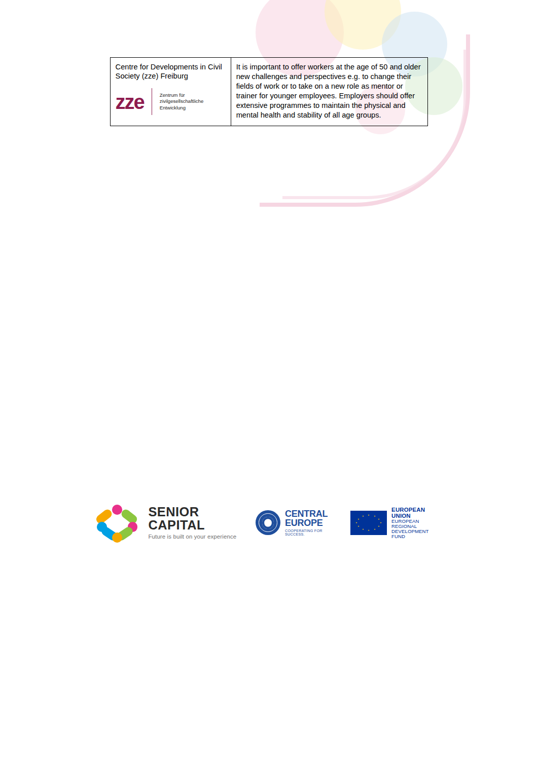| Centre for Developments in Civil Society (zze) Freiburg zz e Zentrum für zivilgesellschaftliche Entwicklung | It is important to offer workers at the age of 50 and older new challenges and perspectives e.g. to change their fields of work or to take on a new role as mentor or trainer for younger employees. Employers should offer extensive programmes to maintain the physical and mental health and stability of all age groups. |
SENIOR CAPITAL
Future is built on your experience
CENTRAL EUROPE COOPERATING FOR SUCCESS.
★ ★ ★ ★ ★ ★ ★ ★ ★ ★ ★ ★ EUROPEAN UNION EUROPEAN REGIONAL DEVELOPMENT FUND